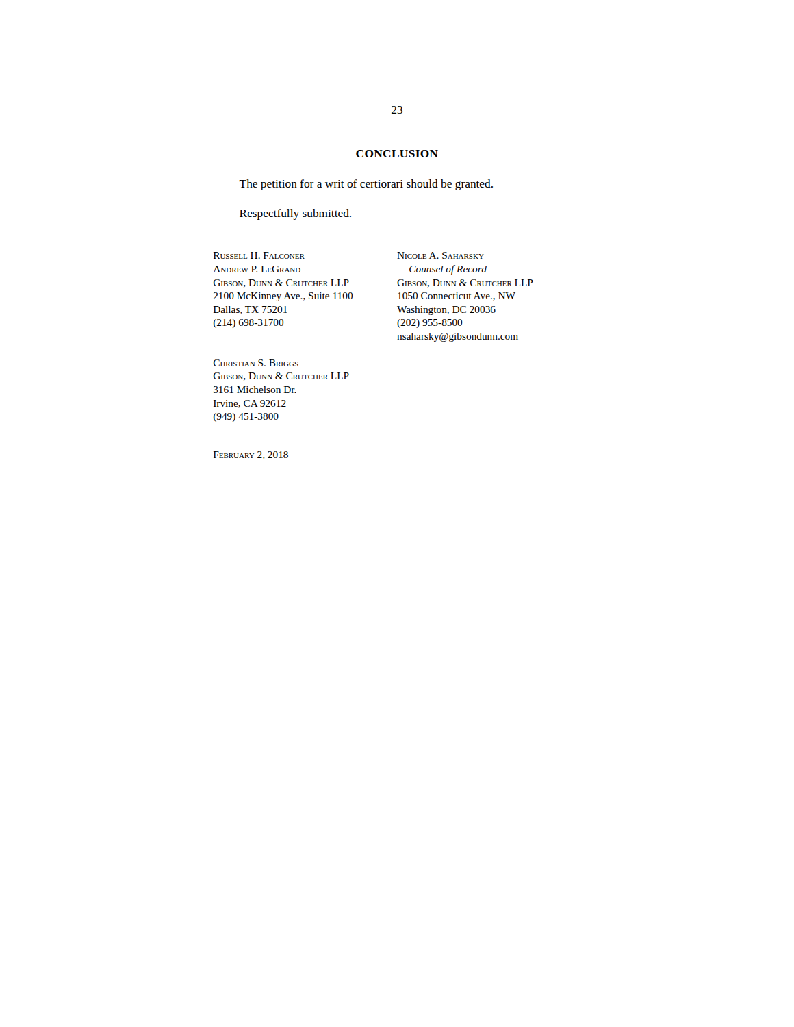23
CONCLUSION
The petition for a writ of certiorari should be granted.
Respectfully submitted.
| Russell H. Falconer Andrew P. LeGrand Gibson, Dunn & Crutcher LLP 2100 McKinney Ave., Suite 1100 Dallas, TX 75201 (214) 698-31700 | Nicole A. Saharsky Counsel of Record Gibson, Dunn & Crutcher LLP 1050 Connecticut Ave., NW Washington, DC 20036 (202) 955-8500 nsaharsky@gibsondunn.com |
| Christian S. Briggs Gibson, Dunn & Crutcher LLP 3161 Michelson Dr. Irvine, CA 92612 (949) 451-3800 | |
February 2, 2018